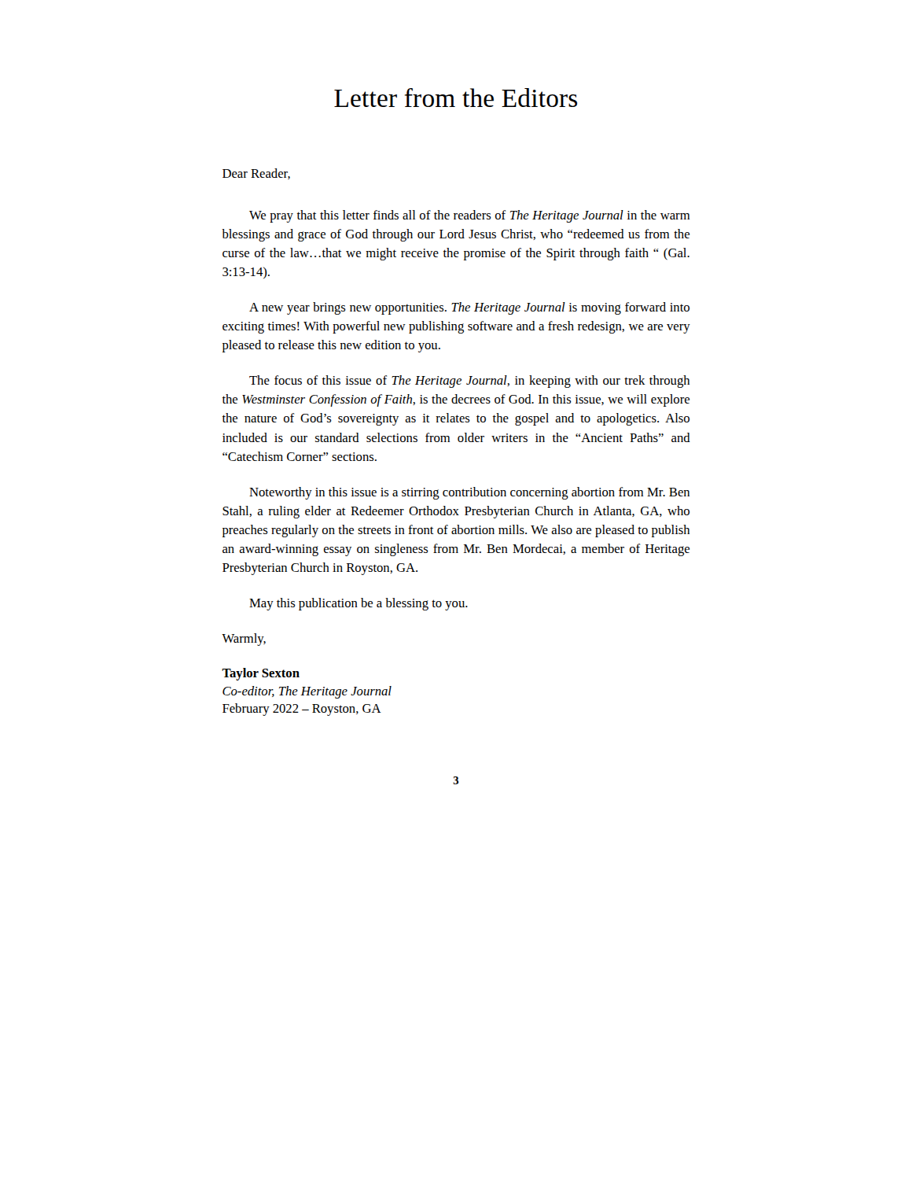Letter from the Editors
Dear Reader,
We pray that this letter finds all of the readers of The Heritage Journal in the warm blessings and grace of God through our Lord Jesus Christ, who “redeemed us from the curse of the law…that we might receive the promise of the Spirit through faith “ (Gal. 3:13-14).
A new year brings new opportunities. The Heritage Journal is moving forward into exciting times! With powerful new publishing software and a fresh redesign, we are very pleased to release this new edition to you.
The focus of this issue of The Heritage Journal, in keeping with our trek through the Westminster Confession of Faith, is the decrees of God. In this issue, we will explore the nature of God’s sovereignty as it relates to the gospel and to apologetics. Also included is our standard selections from older writers in the “Ancient Paths” and “Catechism Corner” sections.
Noteworthy in this issue is a stirring contribution concerning abortion from Mr. Ben Stahl, a ruling elder at Redeemer Orthodox Presbyterian Church in Atlanta, GA, who preaches regularly on the streets in front of abortion mills. We also are pleased to publish an award-winning essay on singleness from Mr. Ben Mordecai, a member of Heritage Presbyterian Church in Royston, GA.
May this publication be a blessing to you.
Warmly,
Taylor Sexton
Co-editor, The Heritage Journal
February 2022 – Royston, GA
3